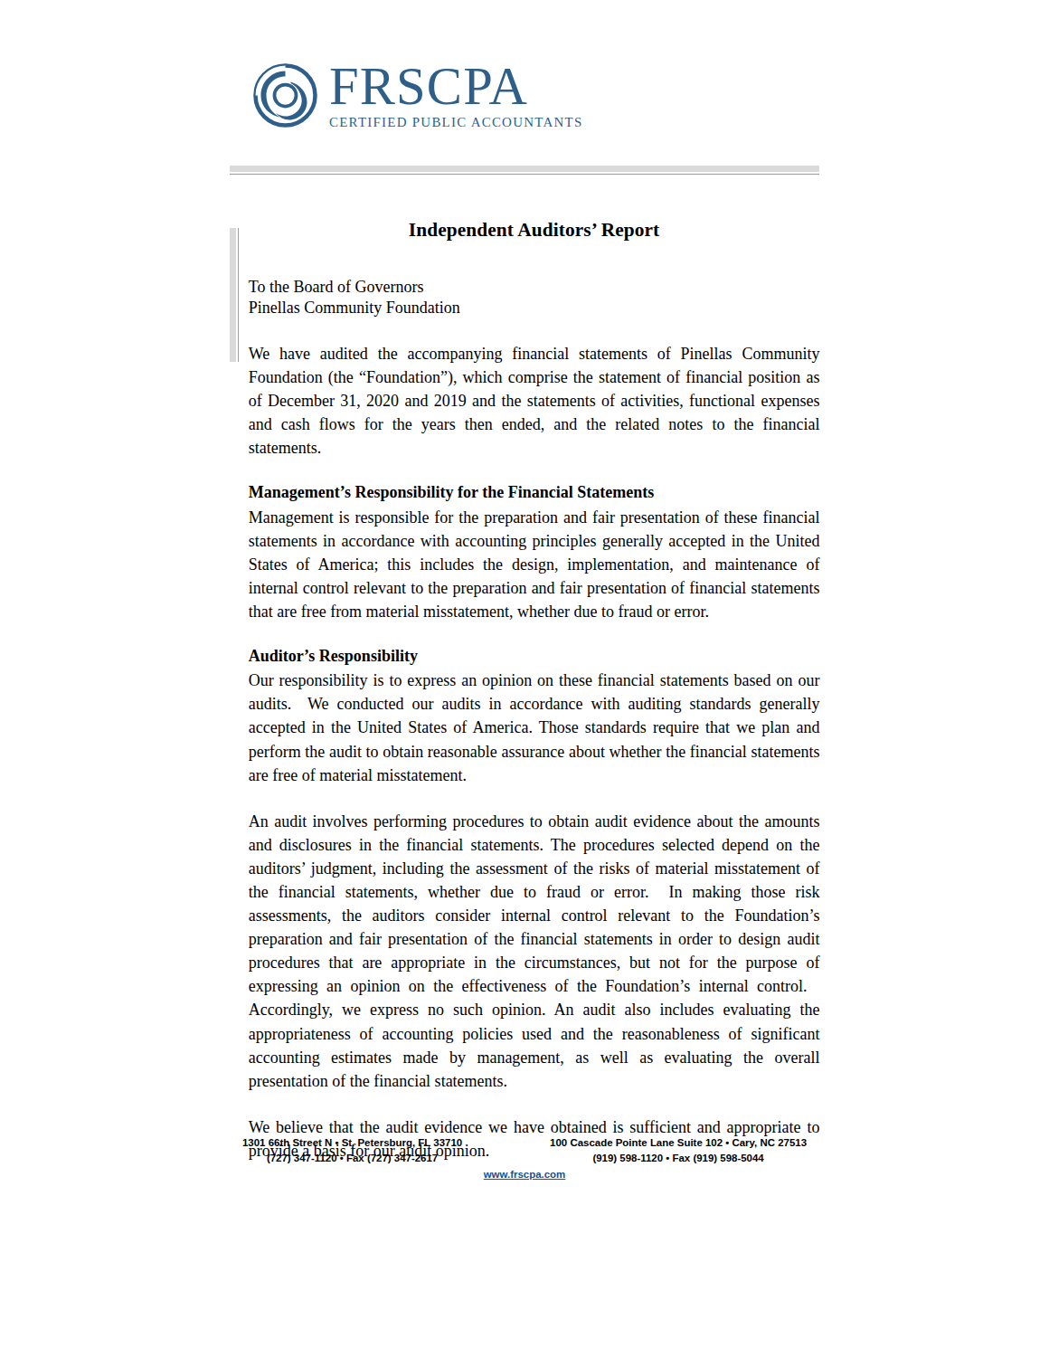FRSCPA
CERTIFIED PUBLIC ACCOUNTANTS
Independent Auditors’ Report
To the Board of Governors
Pinellas Community Foundation
We have audited the accompanying financial statements of Pinellas Community Foundation (the “Foundation”), which comprise the statement of financial position as of December 31, 2020 and 2019 and the statements of activities, functional expenses and cash flows for the years then ended, and the related notes to the financial statements.
Management’s Responsibility for the Financial Statements
Management is responsible for the preparation and fair presentation of these financial statements in accordance with accounting principles generally accepted in the United States of America; this includes the design, implementation, and maintenance of internal control relevant to the preparation and fair presentation of financial statements that are free from material misstatement, whether due to fraud or error.
Auditor’s Responsibility
Our responsibility is to express an opinion on these financial statements based on our audits. We conducted our audits in accordance with auditing standards generally accepted in the United States of America. Those standards require that we plan and perform the audit to obtain reasonable assurance about whether the financial statements are free of material misstatement.
An audit involves performing procedures to obtain audit evidence about the amounts and disclosures in the financial statements. The procedures selected depend on the auditors’ judgment, including the assessment of the risks of material misstatement of the financial statements, whether due to fraud or error. In making those risk assessments, the auditors consider internal control relevant to the Foundation’s preparation and fair presentation of the financial statements in order to design audit procedures that are appropriate in the circumstances, but not for the purpose of expressing an opinion on the effectiveness of the Foundation’s internal control. Accordingly, we express no such opinion. An audit also includes evaluating the appropriateness of accounting policies used and the reasonableness of significant accounting estimates made by management, as well as evaluating the overall presentation of the financial statements.
We believe that the audit evidence we have obtained is sufficient and appropriate to provide a basis for our audit opinion.
1301 66th Street N • St. Petersburg, FL 33710
(727) 347-1120 • Fax (727) 347-2617
100 Cascade Pointe Lane Suite 102 • Cary, NC 27513
(919) 598-1120 • Fax (919) 598-5044
www.frscpa.com